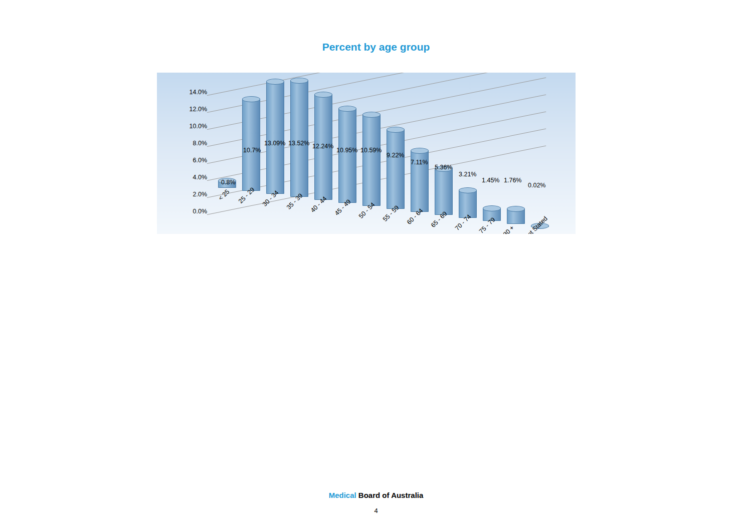Percent by age group
14.0%
12.0%
10.0%
8.0%
6.0%
4.0%
2.0%
0.0%
0.8%
10.7%
13.09%
13.52%
12.24%
10.95%
10.59%
9.22%
7.11%
5.36%
3.21%
1.45%
1.76%
0.02%
< 25
25 - 29
30 - 34
35 - 39
40 - 44
45 - 49
50 - 54
55 - 59
60 - 64
65 - 69
70 - 74
75 - 79
80 +
Not Stated
Medical Board of Australia
4